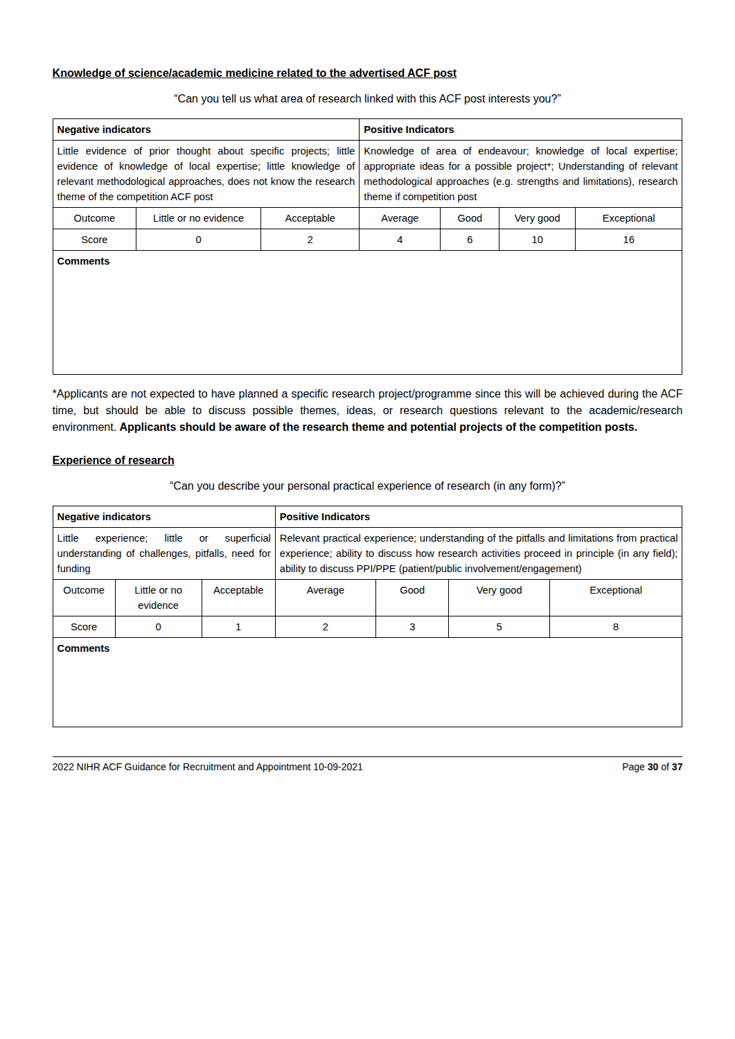Knowledge of science/academic medicine related to the advertised ACF post
“Can you tell us what area of research linked with this ACF post interests you?”
| Negative indicators | Positive Indicators |
| --- | --- |
| Little evidence of prior thought about specific projects; little evidence of knowledge of local expertise; little knowledge of relevant methodological approaches, does not know the research theme of the competition ACF post | Knowledge of area of endeavour; knowledge of local expertise; appropriate ideas for a possible project*; Understanding of relevant methodological approaches (e.g. strengths and limitations), research theme if competition post |
| Outcome | Little or no evidence | Acceptable | Average | Good | Very good | Exceptional |
| Score | 0 | 2 | 4 | 6 | 10 | 16 |
| Comments |
*Applicants are not expected to have planned a specific research project/programme since this will be achieved during the ACF time, but should be able to discuss possible themes, ideas, or research questions relevant to the academic/research environment. Applicants should be aware of the research theme and potential projects of the competition posts.
Experience of research
“Can you describe your personal practical experience of research (in any form)?”
| Negative indicators | Positive Indicators |
| --- | --- |
| Little experience; little or superficial understanding of challenges, pitfalls, need for funding | Relevant practical experience; understanding of the pitfalls and limitations from practical experience; ability to discuss how research activities proceed in principle (in any field); ability to discuss PPI/PPE (patient/public involvement/engagement) |
| Outcome | Little or no evidence | Acceptable | Average | Good | Very good | Exceptional |
| Score | 0 | 1 | 2 | 3 | 5 | 8 |
| Comments |
2022 NIHR ACF Guidance for Recruitment and Appointment 10-09-2021 Page 30 of 37